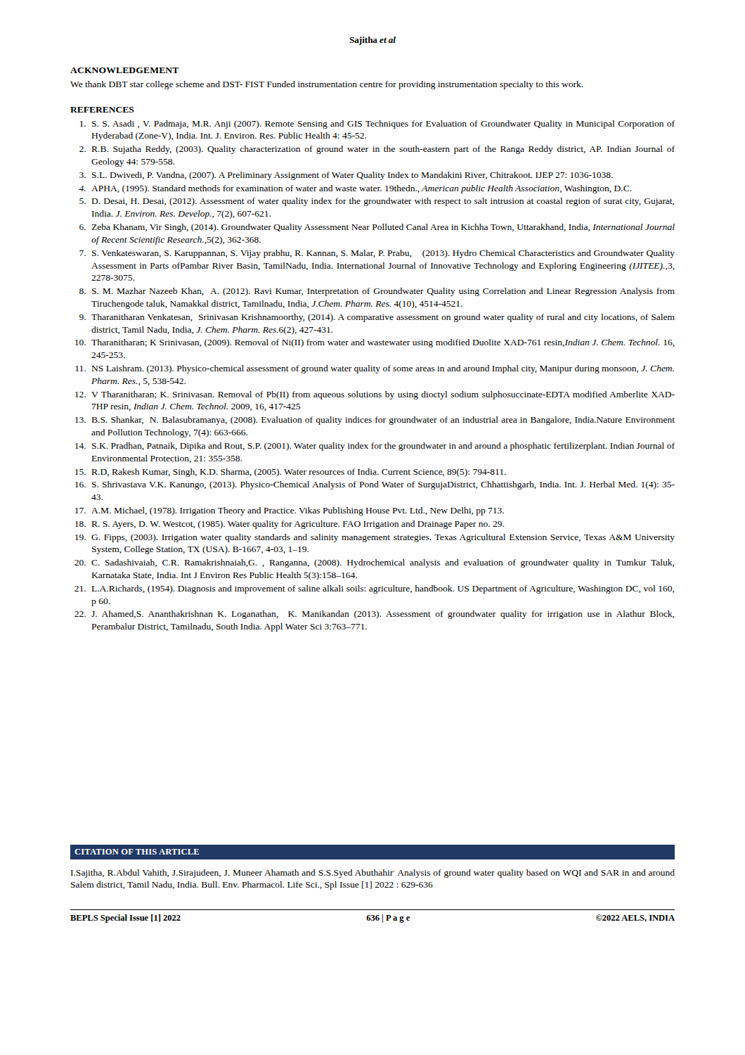Sajitha et al
Acknowledgement
We thank DBT star college scheme and DST- FIST Funded instrumentation centre for providing instrumentation specialty to this work.
References
S. S. Asadi , V. Padmaja, M.R. Anji (2007). Remote Sensing and GIS Techniques for Evaluation of Groundwater Quality in Municipal Corporation of Hyderabad (Zone-V), India. Int. J. Environ. Res. Public Health 4: 45-52.
R.B. Sujatha Reddy, (2003). Quality characterization of ground water in the south-eastern part of the Ranga Reddy district, AP. Indian Journal of Geology 44: 579-558.
S.L. Dwivedi, P. Vandna, (2007). A Preliminary Assignment of Water Quality Index to Mandakini River, Chitrakoot. IJEP 27: 1036-1038.
APHA, (1995). Standard methods for examination of water and waste water. 19thedn., American public Health Association, Washington, D.C.
D. Desai, H. Desai, (2012). Assessment of water quality index for the groundwater with respect to salt intrusion at coastal region of surat city, Gujarat, India. J. Environ. Res. Develop., 7(2), 607-621.
Zeba Khanam, Vir Singh, (2014). Groundwater Quality Assessment Near Polluted Canal Area in Kichha Town, Uttarakhand, India, International Journal of Recent Scientific Research., 5(2), 362-368.
S. Venkateswaran, S. Karuppannan, S. Vijay prabhu, R. Kannan, S. Malar, P. Prabu, (2013). Hydro Chemical Characteristics and Groundwater Quality Assessment in Parts ofPambar River Basin, TamilNadu, India. International Journal of Innovative Technology and Exploring Engineering (IJITEE)., 3, 2278-3075.
S. M. Mazhar Nazeeb Khan, A. (2012). Ravi Kumar, Interpretation of Groundwater Quality using Correlation and Linear Regression Analysis from Tiruchengode taluk, Namakkal district, Tamilnadu, India, J.Chem. Pharm. Res. 4(10), 4514-4521.
Tharanitharan Venkatesan, Srinivasan Krishnamoorthy, (2014). A comparative assessment on ground water quality of rural and city locations, of Salem district, Tamil Nadu, India, J. Chem. Pharm. Res. 6(2), 427-431.
Tharanitharan; K Srinivasan, (2009). Removal of Ni(II) from water and wastewater using modified Duolite XAD-761 resin,Indian J. Chem. Technol. 16, 245-253.
NS Laishram. (2013). Physico-chemical assessment of ground water quality of some areas in and around Imphal city, Manipur during monsoon, J. Chem. Pharm. Res., 5, 538-542.
V Tharanitharan; K. Srinivasan. Removal of Pb(II) from aqueous solutions by using dioctyl sodium sulphosuccinate-EDTA modified Amberlite XAD-7HP resin, Indian J. Chem. Technol. 2009, 16, 417-425
B.S. Shankar, N. Balasubramanya, (2008). Evaluation of quality indices for groundwater of an industrial area in Bangalore, India.Nature Environment and Pollution Technology, 7(4): 663-666.
S.K. Pradhan, Patnaik, Dipika and Rout, S.P. (2001). Water quality index for the groundwater in and around a phosphatic fertilizerplant. Indian Journal of Environmental Protection, 21: 355-358.
R.D, Rakesh Kumar, Singh, K.D. Sharma, (2005). Water resources of India. Current Science, 89(5): 794-811.
S. Shrivastava V.K. Kanungo, (2013). Physico-Chemical Analysis of Pond Water of SurgujaDistrict, Chhattishgarh, India. Int. J. Herbal Med. 1(4): 35-43.
A.M. Michael, (1978). Irrigation Theory and Practice. Vikas Publishing House Pvt. Ltd., New Delhi, pp 713.
R. S. Ayers, D. W. Westcot, (1985). Water quality for Agriculture. FAO Irrigation and Drainage Paper no. 29.
G. Fipps, (2003). Irrigation water quality standards and salinity management strategies. Texas Agricultural Extension Service, Texas A&M University System, College Station, TX (USA). B-1667, 4-03, 1–19.
C. Sadashivaiah, C.R. Ramakrishnaiah,G. , Ranganna, (2008). Hydrochemical analysis and evaluation of groundwater quality in Tumkur Taluk, Karnataka State, India. Int J Environ Res Public Health 5(3):158–164.
L.A.Richards, (1954). Diagnosis and improvement of saline alkali soils: agriculture, handbook. US Department of Agriculture, Washington DC, vol 160, p 60.
J. Ahamed,S. Ananthakrishnan K. Loganathan, K. Manikandan (2013). Assessment of groundwater quality for irrigation use in Alathur Block, Perambalur District, Tamilnadu, South India. Appl Water Sci 3:763–771.
CITATION OF THIS ARTICLE
I.Sajitha, R.Abdul Vahith, J.Sirajudeen, J. Muneer Ahamath and S.S.Syed Abuthahir. Analysis of ground water quality based on WQI and SAR in and around Salem district, Tamil Nadu, India. Bull. Env. Pharmacol. Life Sci., Spl Issue [1] 2022 : 629-636
BEPLS Special Issue [1] 2022
636 | P a g e
©2022 AELS, INDIA